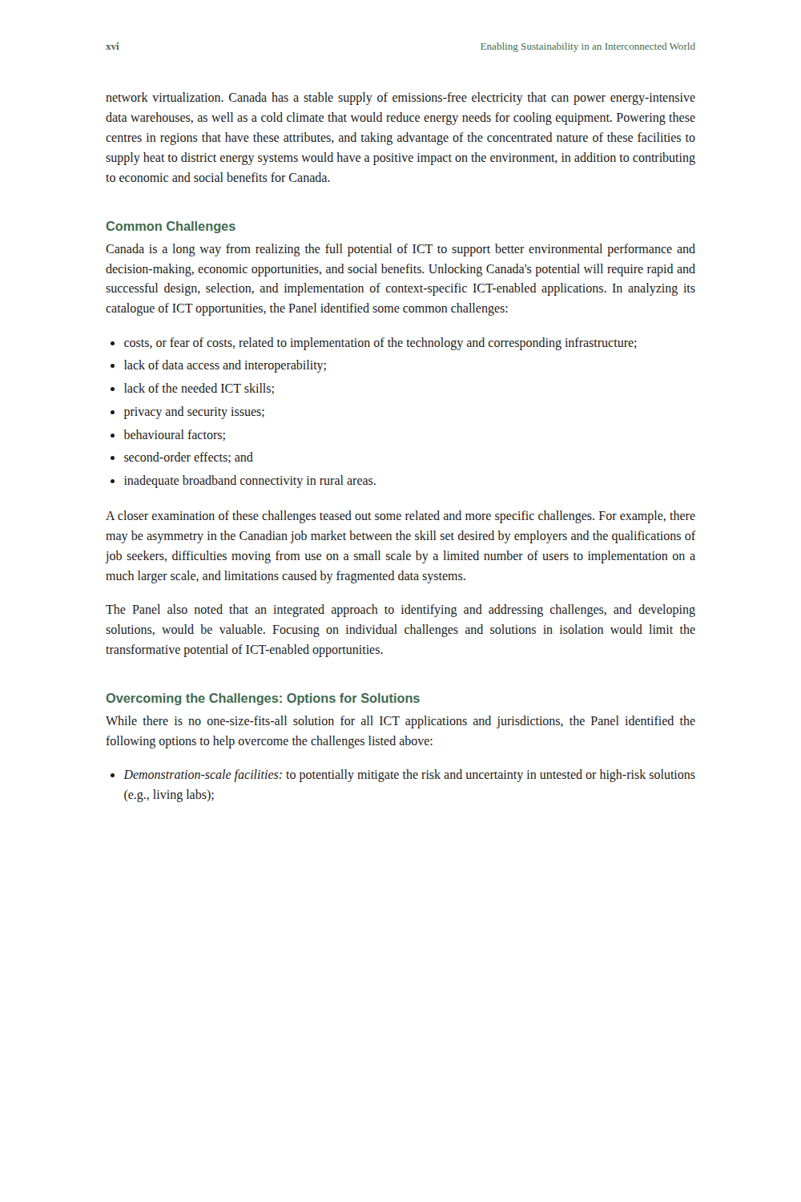xvi Enabling Sustainability in an Interconnected World
network virtualization. Canada has a stable supply of emissions-free electricity that can power energy-intensive data warehouses, as well as a cold climate that would reduce energy needs for cooling equipment. Powering these centres in regions that have these attributes, and taking advantage of the concentrated nature of these facilities to supply heat to district energy systems would have a positive impact on the environment, in addition to contributing to economic and social benefits for Canada.
Common Challenges
Canada is a long way from realizing the full potential of ICT to support better environmental performance and decision-making, economic opportunities, and social benefits. Unlocking Canada's potential will require rapid and successful design, selection, and implementation of context-specific ICT-enabled applications. In analyzing its catalogue of ICT opportunities, the Panel identified some common challenges:
costs, or fear of costs, related to implementation of the technology and corresponding infrastructure;
lack of data access and interoperability;
lack of the needed ICT skills;
privacy and security issues;
behavioural factors;
second-order effects; and
inadequate broadband connectivity in rural areas.
A closer examination of these challenges teased out some related and more specific challenges. For example, there may be asymmetry in the Canadian job market between the skill set desired by employers and the qualifications of job seekers, difficulties moving from use on a small scale by a limited number of users to implementation on a much larger scale, and limitations caused by fragmented data systems.
The Panel also noted that an integrated approach to identifying and addressing challenges, and developing solutions, would be valuable. Focusing on individual challenges and solutions in isolation would limit the transformative potential of ICT-enabled opportunities.
Overcoming the Challenges: Options for Solutions
While there is no one-size-fits-all solution for all ICT applications and jurisdictions, the Panel identified the following options to help overcome the challenges listed above:
Demonstration-scale facilities: to potentially mitigate the risk and uncertainty in untested or high-risk solutions (e.g., living labs);